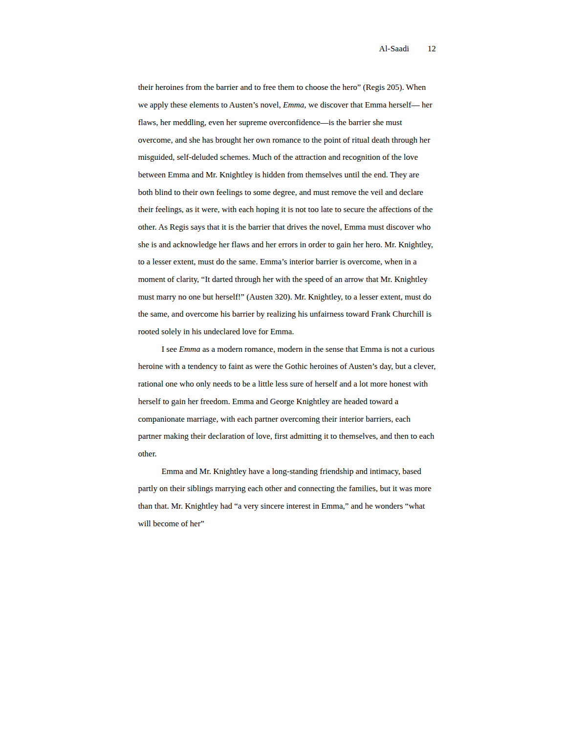Al-Saadi12
their heroines from the barrier and to free them to choose the hero” (Regis 205). When we apply these elements to Austen’s novel, Emma, we discover that Emma herself— her flaws, her meddling, even her supreme overconfidence—is the barrier she must overcome, and she has brought her own romance to the point of ritual death through her misguided, self-deluded schemes. Much of the attraction and recognition of the love between Emma and Mr. Knightley is hidden from themselves until the end. They are both blind to their own feelings to some degree, and must remove the veil and declare their feelings, as it were, with each hoping it is not too late to secure the affections of the other. As Regis says that it is the barrier that drives the novel, Emma must discover who she is and acknowledge her flaws and her errors in order to gain her hero. Mr. Knightley, to a lesser extent, must do the same. Emma’s interior barrier is overcome, when in a moment of clarity, “It darted through her with the speed of an arrow that Mr. Knightley must marry no one but herself!” (Austen 320). Mr. Knightley, to a lesser extent, must do the same, and overcome his barrier by realizing his unfairness toward Frank Churchill is rooted solely in his undeclared love for Emma.
I see Emma as a modern romance, modern in the sense that Emma is not a curious heroine with a tendency to faint as were the Gothic heroines of Austen’s day, but a clever, rational one who only needs to be a little less sure of herself and a lot more honest with herself to gain her freedom. Emma and George Knightley are headed toward a companionate marriage, with each partner overcoming their interior barriers, each partner making their declaration of love, first admitting it to themselves, and then to each other.
Emma and Mr. Knightley have a long-standing friendship and intimacy, based partly on their siblings marrying each other and connecting the families, but it was more than that. Mr. Knightley had “a very sincere interest in Emma,” and he wonders “what will become of her”